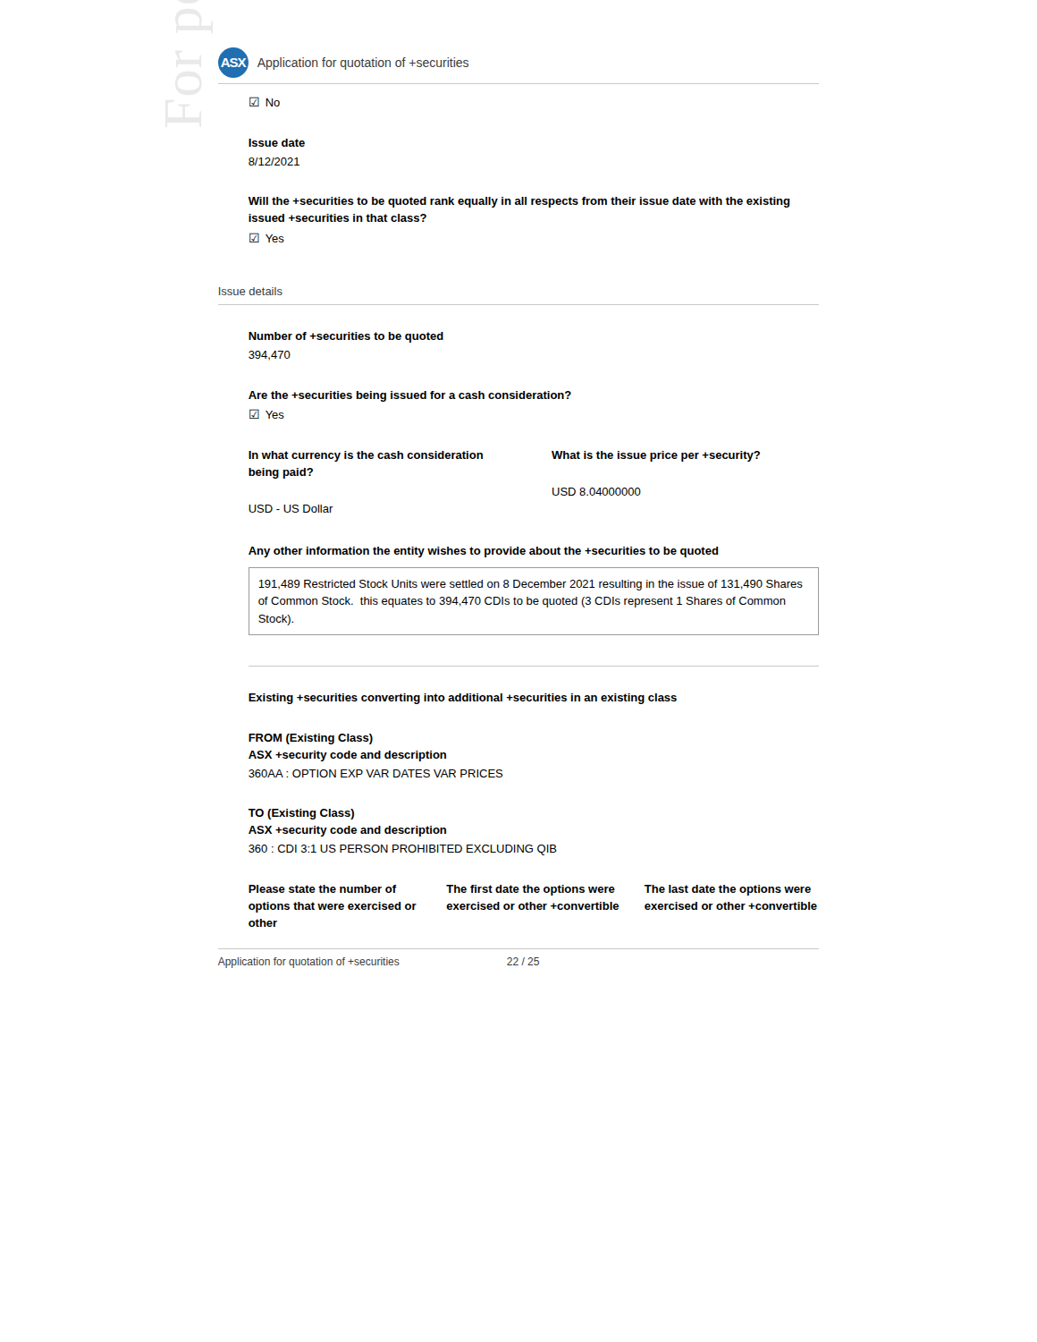For personal use only
ASX
Application for quotation of +securities
No
Issue date
8/12/2021
Will the +securities to be quoted rank equally in all respects from their issue date with the existing issued +securities in that class?
Yes
Issue details
Number of +securities to be quoted
394,470
Are the +securities being issued for a cash consideration?
Yes
In what currency is the cash consideration being paid?
USD - US Dollar
What is the issue price per +security?
USD 8.04000000
Any other information the entity wishes to provide about the +securities to be quoted
191,489 Restricted Stock Units were settled on 8 December 2021 resulting in the issue of 131,490 Shares of Common Stock. this equates to 394,470 CDIs to be quoted (3 CDIs represent 1 Shares of Common Stock).
Existing +securities converting into additional +securities in an existing class
FROM (Existing Class)
ASX +security code and description
360AA : OPTION EXP VAR DATES VAR PRICES
TO (Existing Class)
ASX +security code and description
360 : CDI 3:1 US PERSON PROHIBITED EXCLUDING QIB
Please state the number of options that were exercised or other
The first date the options were exercised or other +convertible
The last date the options were exercised or other +convertible
Application for quotation of +securities
22 / 25